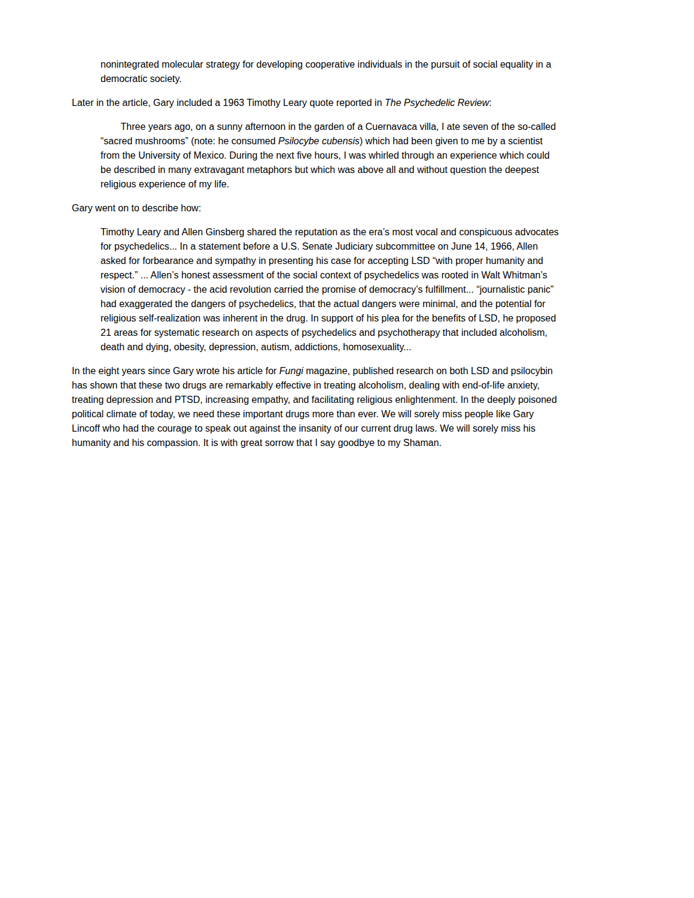nonintegrated molecular strategy for developing cooperative individuals in the pursuit of social equality in a democratic society.
Later in the article, Gary included a 1963 Timothy Leary quote reported in The Psychedelic Review:
Three years ago, on a sunny afternoon in the garden of a Cuernavaca villa, I ate seven of the so-called “sacred mushrooms” (note: he consumed Psilocybe cubensis) which had been given to me by a scientist from the University of Mexico. During the next five hours, I was whirled through an experience which could be described in many extravagant metaphors but which was above all and without question the deepest religious experience of my life.
Gary went on to describe how:
Timothy Leary and Allen Ginsberg shared the reputation as the era’s most vocal and conspicuous advocates for psychedelics... In a statement before a U.S. Senate Judiciary subcommittee on June 14, 1966, Allen asked for forbearance and sympathy in presenting his case for accepting LSD “with proper humanity and respect.” ... Allen’s honest assessment of the social context of psychedelics was rooted in Walt Whitman’s vision of democracy - the acid revolution carried the promise of democracy’s fulfillment... “journalistic panic” had exaggerated the dangers of psychedelics, that the actual dangers were minimal, and the potential for religious self-realization was inherent in the drug. In support of his plea for the benefits of LSD, he proposed 21 areas for systematic research on aspects of psychedelics and psychotherapy that included alcoholism, death and dying, obesity, depression, autism, addictions, homosexuality...
In the eight years since Gary wrote his article for Fungi magazine, published research on both LSD and psilocybin has shown that these two drugs are remarkably effective in treating alcoholism, dealing with end-of-life anxiety, treating depression and PTSD, increasing empathy, and facilitating religious enlightenment. In the deeply poisoned political climate of today, we need these important drugs more than ever. We will sorely miss people like Gary Lincoff who had the courage to speak out against the insanity of our current drug laws. We will sorely miss his humanity and his compassion. It is with great sorrow that I say goodbye to my Shaman.